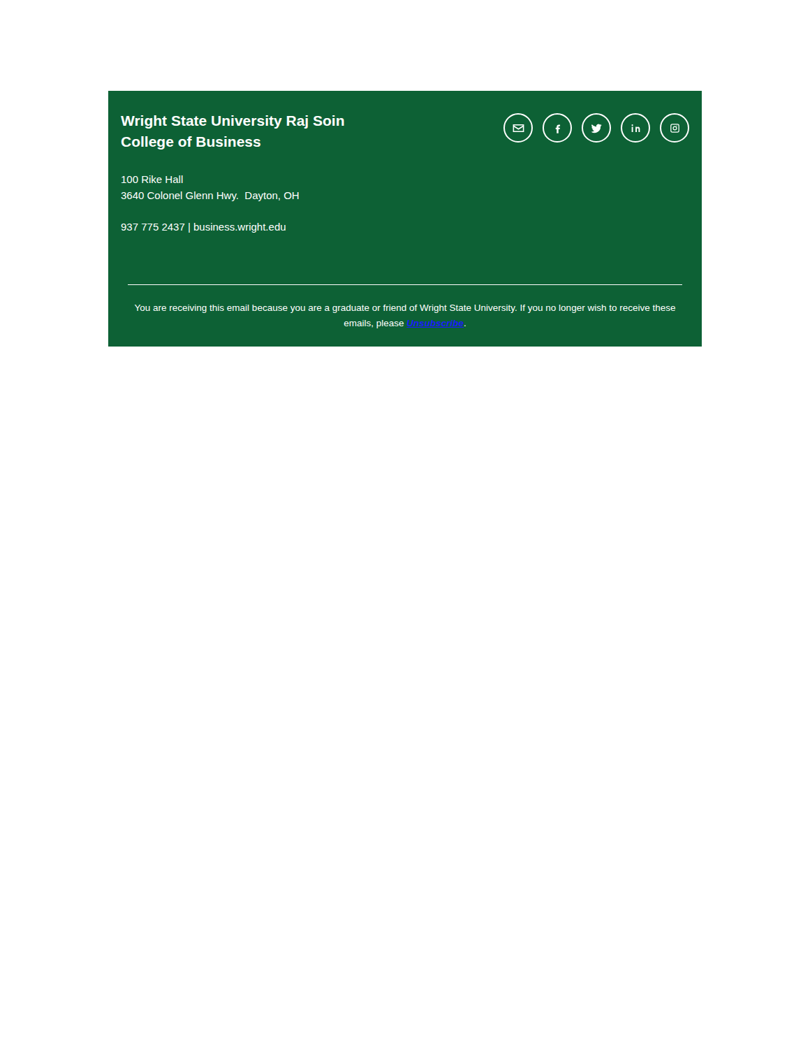Wright State University Raj Soin College of Business
100 Rike Hall
3640 Colonel Glenn Hwy. Dayton, OH
937 775 2437 | business.wright.edu
You are receiving this email because you are a graduate or friend of Wright State University. If you no longer wish to receive these emails, please Unsubscribe.